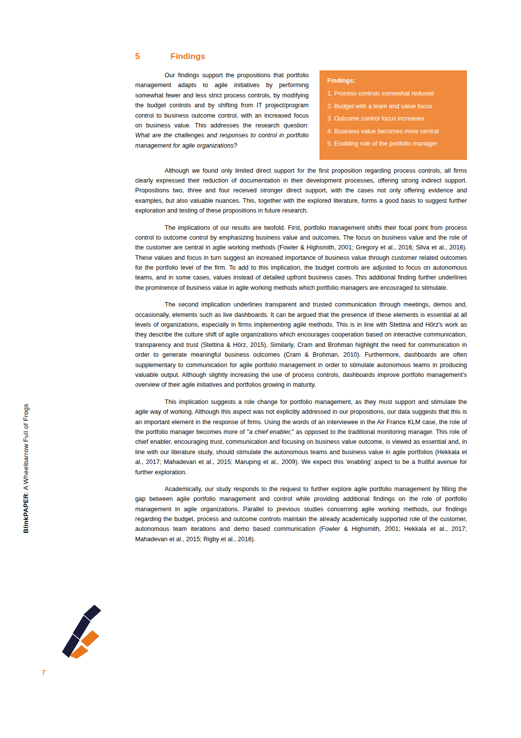Blink PAPER: A Wheelbarrow Full of Frogs
7
5 Findings
Findings:
1. Process controls somewhat reduced
2. Budget with a team and value focus
3. Outcome control focus increases
4. Business value becomes more central
5. Enabling role of the portfolio manager
Our findings support the propositions that portfolio management adapts to agile initiatives by performing somewhat fewer and less strict process controls, by modifying the budget controls and by shifting from IT project/program control to business outcome control, with an increased focus on business value. This addresses the research question: What are the challenges and responses to control in portfolio management for agile organizations?
Although we found only limited direct support for the first proposition regarding process controls, all firms clearly expressed their reduction of documentation in their development processes, offering strong indirect support. Propositions two, three and four received stronger direct support, with the cases not only offering evidence and examples, but also valuable nuances. This, together with the explored literature, forms a good basis to suggest further exploration and testing of these propositions in future research.
The implications of our results are twofold. First, portfolio management shifts their focal point from process control to outcome control by emphasizing business value and outcomes. The focus on business value and the role of the customer are central in agile working methods (Fowler & Highsmith, 2001; Gregory et al., 2016; Silva et al., 2016). These values and focus in turn suggest an increased importance of business value through customer related outcomes for the portfolio level of the firm. To add to this implication, the budget controls are adjusted to focus on autonomous teams, and in some cases, values instead of detailed upfront business cases. This additional finding further underlines the prominence of business value in agile working methods which portfolio managers are encouraged to stimulate.
The second implication underlines transparent and trusted communication through meetings, demos and, occasionally, elements such as live dashboards. It can be argued that the presence of these elements is essential at all levels of organizations, especially in firms implementing agile methods. This is in line with Stettina and Hörz's work as they describe the culture shift of agile organizations which encourages cooperation based on interactive communication, transparency and trust (Stettina & Hörz, 2015). Similarly, Cram and Brohman highlight the need for communication in order to generate meaningful business outcomes (Cram & Brohman, 2010). Furthermore, dashboards are often supplementary to communication for agile portfolio management in order to stimulate autonomous teams in producing valuable output. Although slightly increasing the use of process controls, dashboards improve portfolio management's overview of their agile initiatives and portfolios growing in maturity.
This implication suggests a role change for portfolio management, as they must support and stimulate the agile way of working. Although this aspect was not explicitly addressed in our propositions, our data suggests that this is an important element in the response of firms. Using the words of an interviewee in the Air France KLM case, the role of the portfolio manager becomes more of "a chief enabler," as opposed to the traditional monitoring manager. This role of chief enabler, encouraging trust, communication and focusing on business value outcome, is viewed as essential and, in line with our literature study, should stimulate the autonomous teams and business value in agile portfolios (Hekkala et al., 2017; Mahadevan et al., 2015; Maruping et al., 2009). We expect this 'enabling' aspect to be a fruitful avenue for further exploration.
Academically, our study responds to the request to further explore agile portfolio management by filling the gap between agile portfolio management and control while providing additional findings on the role of portfolio management in agile organizations. Parallel to previous studies concerning agile working methods, our findings regarding the budget, process and outcome controls maintain the already academically supported role of the customer, autonomous team iterations and demo based communication (Fowler & Highsmith, 2001; Hekkala et al., 2017; Mahadevan et al., 2015; Rigby et al., 2016).